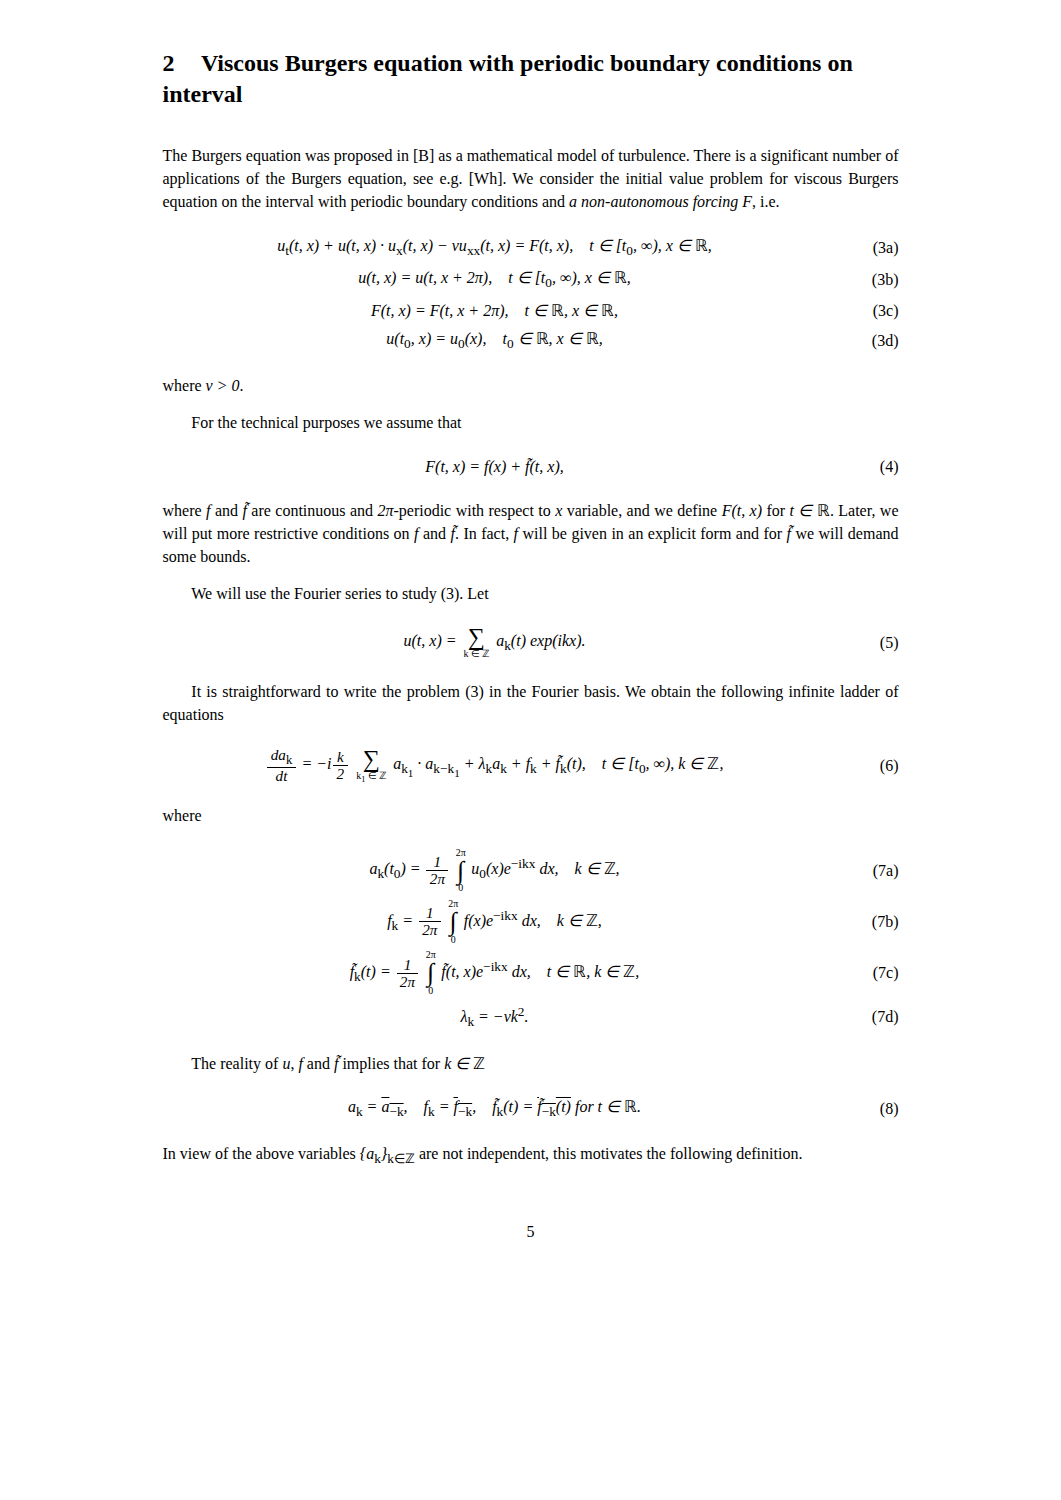2 Viscous Burgers equation with periodic boundary conditions on interval
The Burgers equation was proposed in [B] as a mathematical model of turbulence. There is a significant number of applications of the Burgers equation, see e.g. [Wh]. We consider the initial value problem for viscous Burgers equation on the interval with periodic boundary conditions and a non-autonomous forcing F, i.e.
| u t (t, x) + u(t, x) · u x (t, x) − νu xx (t, x) = F(t, x), t ∈ [t 0 , ∞), x ∈ ℝ , | (3a) |
| u(t, x) = u(t, x + 2π), t ∈ [t 0 , ∞), x ∈ ℝ , | (3b) |
| F(t, x) = F(t, x + 2π), t ∈ ℝ , x ∈ ℝ , | (3c) |
| u(t 0 , x) = u 0 (x), t 0 ∈ ℝ , x ∈ ℝ , | (3d) |
where ν > 0.
For the technical purposes we assume that
| F(t, x) = f(x) + f̃ (t, x), | (4) |
where f and f̃ are continuous and 2π-periodic with respect to x variable, and we define F(t, x) for t ∈ ℝ. Later, we will put more restrictive conditions on f and f̃. In fact, f will be given in an explicit form and for f̃ we will demand some bounds.
We will use the Fourier series to study (3). Let
| u(t, x) = ∑ k ∈ ℤ a k (t) exp(ikx). | (5) |
It is straightforward to write the problem (3) in the Fourier basis. We obtain the following infinite ladder of equations
| da k dt = −i k 2 ∑ k 1 ∈ ℤ a k 1 · a k−k 1 + λ k a k + f k + f̃ k (t), t ∈ [t 0 , ∞), k ∈ ℤ , | (6) |
where
| a k (t 0 ) = 1 2π 2π ∫ 0 u 0 (x)e −ikx dx, k ∈ ℤ , | (7a) |
| f k = 1 2π 2π ∫ 0 f(x)e −ikx dx, k ∈ ℤ , | (7b) |
| f̃ k (t) = 1 2π 2π ∫ 0 f̃(t, x)e −ikx dx, t ∈ ℝ , k ∈ ℤ , | (7c) |
| λ k = −νk 2 . | (7d) |
The reality of u, f and f̃ implies that for k ∈ ℤ
| a k = a −k , f k = f −k , f̃ k (t) = f̃ −k (t) for t ∈ ℝ . | (8) |
In view of the above variables {ak}k∈ℤ are not independent, this motivates the following definition.
5